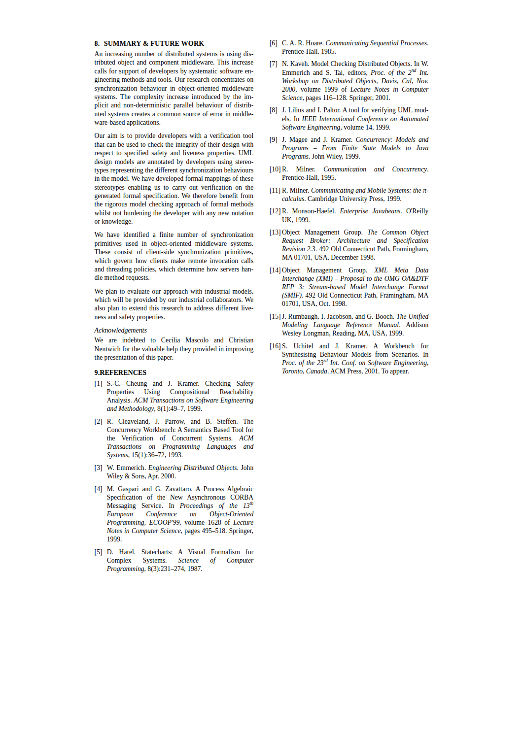8. SUMMARY & FUTURE WORK
An increasing number of distributed systems is using distributed object and component middleware. This increase calls for support of developers by systematic software engineering methods and tools. Our research concentrates on synchronization behaviour in object-oriented middleware systems. The complexity increase introduced by the implicit and non-deterministic parallel behaviour of distributed systems creates a common source of error in middleware-based applications.
Our aim is to provide developers with a verification tool that can be used to check the integrity of their design with respect to specified safety and liveness properties. UML design models are annotated by developers using stereotypes representing the different synchronization behaviours in the model. We have developed formal mappings of these stereotypes enabling us to carry out verification on the generated formal specification. We therefore benefit from the rigorous model checking approach of formal methods whilst not burdening the developer with any new notation or knowledge.
We have identified a finite number of synchronization primitives used in object-oriented middleware systems. These consist of client-side synchronization primitives, which govern how clients make remote invocation calls and threading policies, which determine how servers handle method requests.
We plan to evaluate our approach with industrial models, which will be provided by our industrial collaborators. We also plan to extend this research to address different liveness and safety properties.
Acknowledgements
We are indebted to Cecilia Mascolo and Christian Nentwich for the valuable help they provided in improving the presentation of this paper.
9. REFERENCES
S.-C. Cheung and J. Kramer. Checking Safety Properties Using Compositional Reachability Analysis. ACM Transactions on Software Engineering and Methodology, 8(1):49–7, 1999.
R. Cleaveland, J. Parrow, and B. Steffen. The Concurrency Workbench: A Semantics Based Tool for the Verification of Concurrent Systems. ACM Transactions on Programming Languages and Systems, 15(1):36–72, 1993.
W. Emmerich. Engineering Distributed Objects. John Wiley & Sons, Apr. 2000.
M. Gaspari and G. Zavattaro. A Process Algebraic Specification of the New Asynchronous CORBA Messaging Service. In Proceedings of the 13th European Conference on Object-Oriented Programming, ECOOP'99, volume 1628 of Lecture Notes in Computer Science, pages 495–518. Springer, 1999.
D. Harel. Statecharts: A Visual Formalism for Complex Systems. Science of Computer Programming, 8(3):231–274, 1987.
C. A. R. Hoare. Communicating Sequential Processes. Prentice-Hall, 1985.
N. Kaveh. Model Checking Distributed Objects. In W. Emmerich and S. Tai, editors, Proc. of the 2nd Int. Workshop on Distributed Objects, Davis, Cal, Nov. 2000, volume 1999 of Lecture Notes in Computer Science, pages 116–128. Springer, 2001.
J. Lilius and I. Paltor. A tool for verifying UML models. In IEEE International Conference on Automated Software Engineering, volume 14, 1999.
J. Magee and J. Kramer. Concurrency: Models and Programs – From Finite State Models to Java Programs. John Wiley, 1999.
R. Milner. Communication and Concurrency. Prentice-Hall, 1995.
R. Milner. Communicating and Mobile Systems: the π-calculus. Cambridge University Press, 1999.
R. Monson-Haefel. Enterprise Javabeans. O'Reilly UK, 1999.
Object Management Group. The Common Object Request Broker: Architecture and Specification Revision 2.3. 492 Old Connecticut Path, Framingham, MA 01701, USA, December 1998.
Object Management Group. XML Meta Data Interchange (XMI) – Proposal to the OMG OA&DTF RFP 3: Stream-based Model Interchange Format (SMIF). 492 Old Connecticut Path, Framingham, MA 01701, USA, Oct. 1998.
J. Rumbaugh, I. Jacobson, and G. Booch. The Unified Modeling Language Reference Manual. Addison Wesley Longman, Reading, MA, USA, 1999.
S. Uchitel and J. Kramer. A Workbench for Synthesising Behaviour Models from Scenarios. In Proc. of the 23rd Int. Conf. on Software Engineering, Toronto, Canada. ACM Press, 2001. To appear.